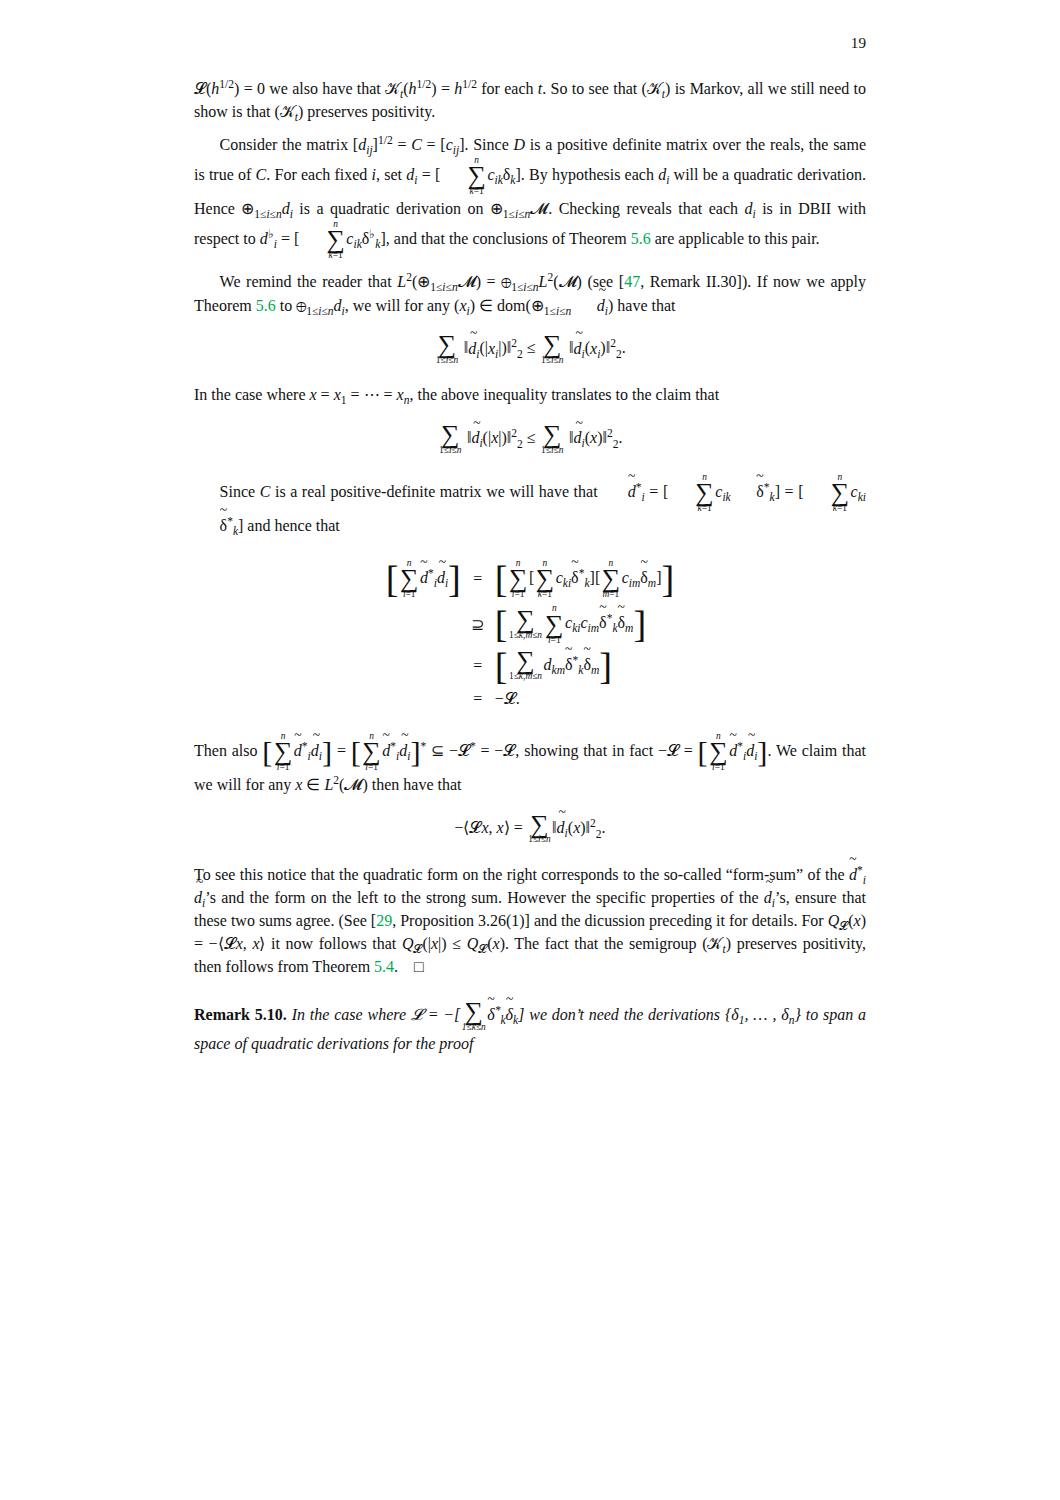19
𝓛(h1/2) = 0 we also have that 𝒦t(h1/2) = h1/2 for each t. So to see that (𝒦t) is Markov, all we still need to show is that (𝒦t) preserves positivity.
Consider the matrix [dij]1/2 = C = [cij]. Since D is a positive definite matrix over the reals, the same is true of C. For each fixed i, set di = [n∑k=1 cikδk]. By hypothesis each di will be a quadratic derivation. Hence ⊕1≤i≤ndi is a quadratic derivation on ⊕1≤i≤n𝓜. Checking reveals that each di is in DBII with respect to d♭i = [n∑k=1 cikδ♭k], and that the conclusions of Theorem 5.6 are applicable to this pair.
We remind the reader that L2(⊕1≤i≤n𝓜) = ⊕1≤i≤nL2(𝓜) (see [47, Remark II.30]). If now we apply Theorem 5.6 to ⊕1≤i≤ndi, we will for any (xi) ∈ dom(⊕1≤i≤n~di) have that
∑1≤i≤n ‖~di(|xi|)‖22 ≤ ∑1≤i≤n ‖~di(xi)‖22.
In the case where x = x1 = ⋯ = xn, the above inequality translates to the claim that
∑1≤i≤n ‖~di(|x|)‖22 ≤ ∑1≤i≤n ‖~di(x)‖22.
Since C is a real positive-definite matrix we will have that ~d*i = [n∑k=1 cik~δ*k] = [n∑k=1 cki~δ*k] and hence that
| [ n ∑ i =1 ~ d * i ~ d i ] | = | [ n ∑ i =1 [ n ∑ k =1 c ki ~ δ * k ][ n ∑ m =1 c im ~ δ m ] ] |
| | ⊇ | [ ∑ 1≤ k , m ≤ n n ∑ i =1 c ki c im ~ δ * k ~ δ m ] |
| | = | [ ∑ 1≤ k , m ≤ n d km ~ δ * k ~ δ m ] |
| | = | −𝓛. |
Then also [n∑i=1~d*i~di] = [n∑i=1~d*i~di]* ⊆ −𝓛* = −𝓛, showing that in fact −𝓛 = [n∑i=1~d*i~di]. We claim that we will for any x ∈ L2(𝓜) then have that
−⟨𝓛x, x⟩ = ∑1≤i≤n‖~di(x)‖22.
To see this notice that the quadratic form on the right corresponds to the so-called “form-sum” of the ~d*i~di’s and the form on the left to the strong sum. However the specific properties of the ~di’s, ensure that these two sums agree. (See [29, Proposition 3.26(1)] and the dicussion preceding it for details. For Q𝓛(x) = −⟨𝓛x, x⟩ it now follows that Q𝓛(|x|) ≤ Q𝓛(x). The fact that the semigroup (𝒦t) preserves positivity, then follows from Theorem 5.4. □
Remark 5.10. In the case where 𝓛 = −[∑1≤k≤n~δ*k~δk] we don’t need the derivations {δ1, … , δn} to span a space of quadratic derivations for the proof